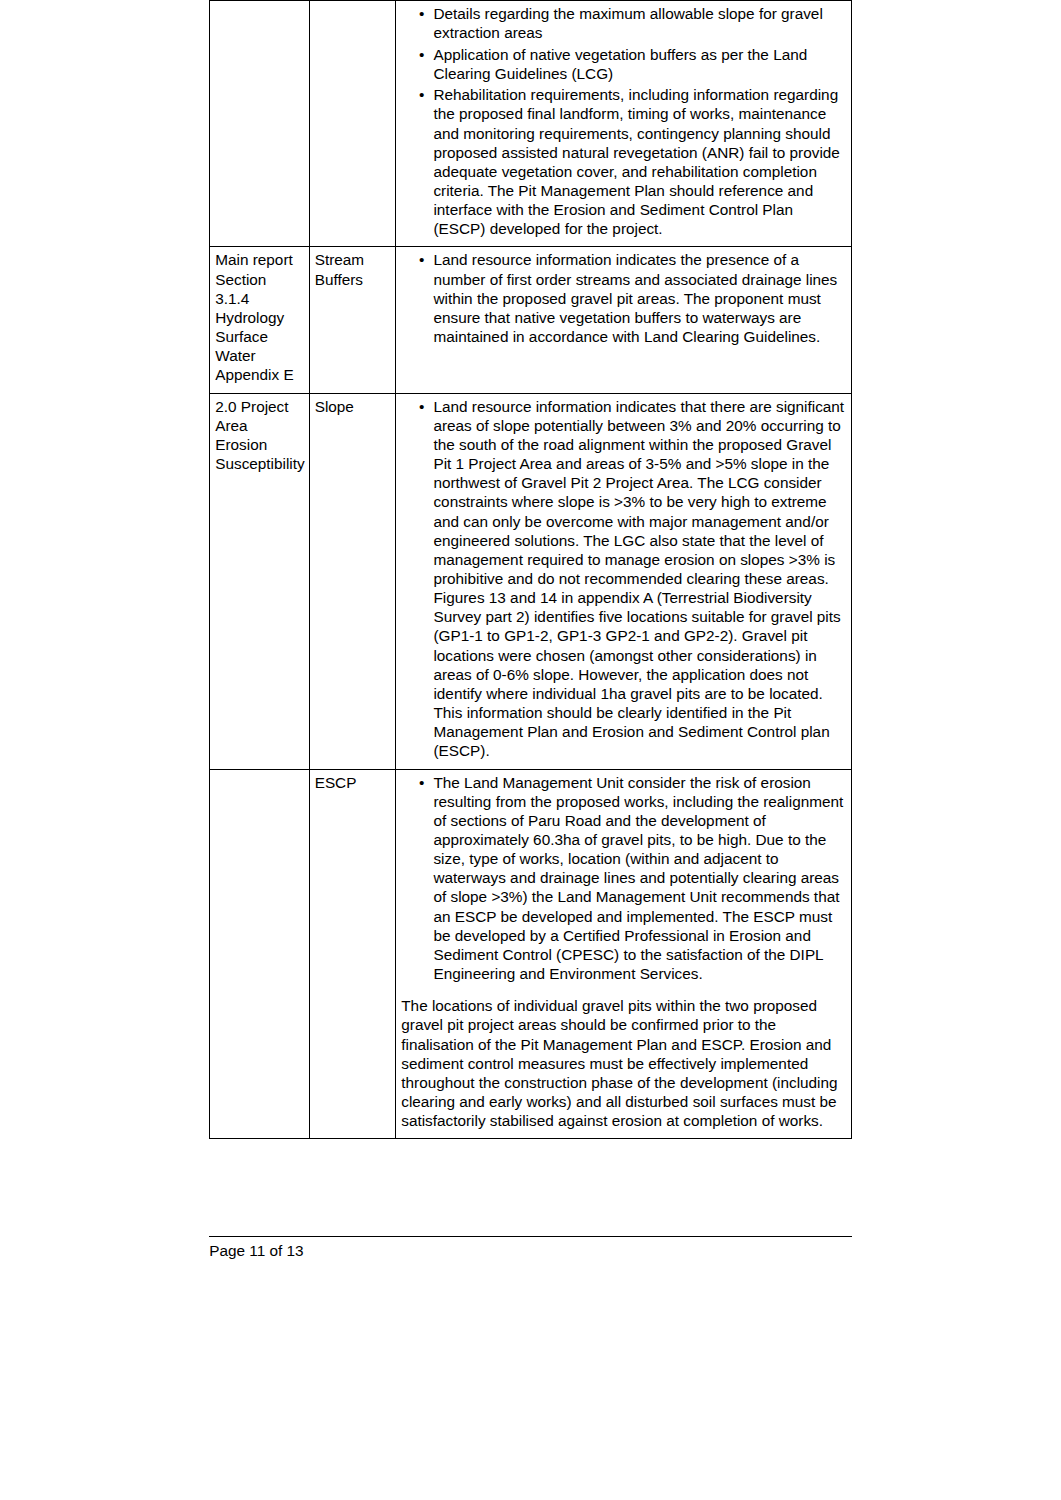| | | Details regarding the maximum allowable slope for gravel extraction areas Application of native vegetation buffers as per the Land Clearing Guidelines (LCG) Rehabilitation requirements, including information regarding the proposed final landform, timing of works, maintenance and monitoring requirements, contingency planning should proposed assisted natural revegetation (ANR) fail to provide adequate vegetation cover, and rehabilitation completion criteria. The Pit Management Plan should reference and interface with the Erosion and Sediment Control Plan (ESCP) developed for the project. |
| Main report Section 3.1.4 Hydrology Surface Water Appendix E | Stream Buffers | Land resource information indicates the presence of a number of first order streams and associated drainage lines within the proposed gravel pit areas. The proponent must ensure that native vegetation buffers to waterways are maintained in accordance with Land Clearing Guidelines. |
| 2.0 Project Area Erosion Susceptibility | Slope | Land resource information indicates that there are significant areas of slope potentially between 3% and 20% occurring to the south of the road alignment within the proposed Gravel Pit 1 Project Area and areas of 3-5% and >5% slope in the northwest of Gravel Pit 2 Project Area. The LCG consider constraints where slope is >3% to be very high to extreme and can only be overcome with major management and/or engineered solutions. The LGC also state that the level of management required to manage erosion on slopes >3% is prohibitive and do not recommended clearing these areas. Figures 13 and 14 in appendix A (Terrestrial Biodiversity Survey part 2) identifies five locations suitable for gravel pits (GP1-1 to GP1-2, GP1-3 GP2-1 and GP2-2). Gravel pit locations were chosen (amongst other considerations) in areas of 0-6% slope. However, the application does not identify where individual 1ha gravel pits are to be located. This information should be clearly identified in the Pit Management Plan and Erosion and Sediment Control plan (ESCP). |
| | ESCP | The Land Management Unit consider the risk of erosion resulting from the proposed works, including the realignment of sections of Paru Road and the development of approximately 60.3ha of gravel pits, to be high. Due to the size, type of works, location (within and adjacent to waterways and drainage lines and potentially clearing areas of slope >3%) the Land Management Unit recommends that an ESCP be developed and implemented. The ESCP must be developed by a Certified Professional in Erosion and Sediment Control (CPESC) to the satisfaction of the DIPL Engineering and Environment Services. The locations of individual gravel pits within the two proposed gravel pit project areas should be confirmed prior to the finalisation of the Pit Management Plan and ESCP. Erosion and sediment control measures must be effectively implemented throughout the construction phase of the development (including clearing and early works) and all disturbed soil surfaces must be satisfactorily stabilised against erosion at completion of works. |
Page 11 of 13